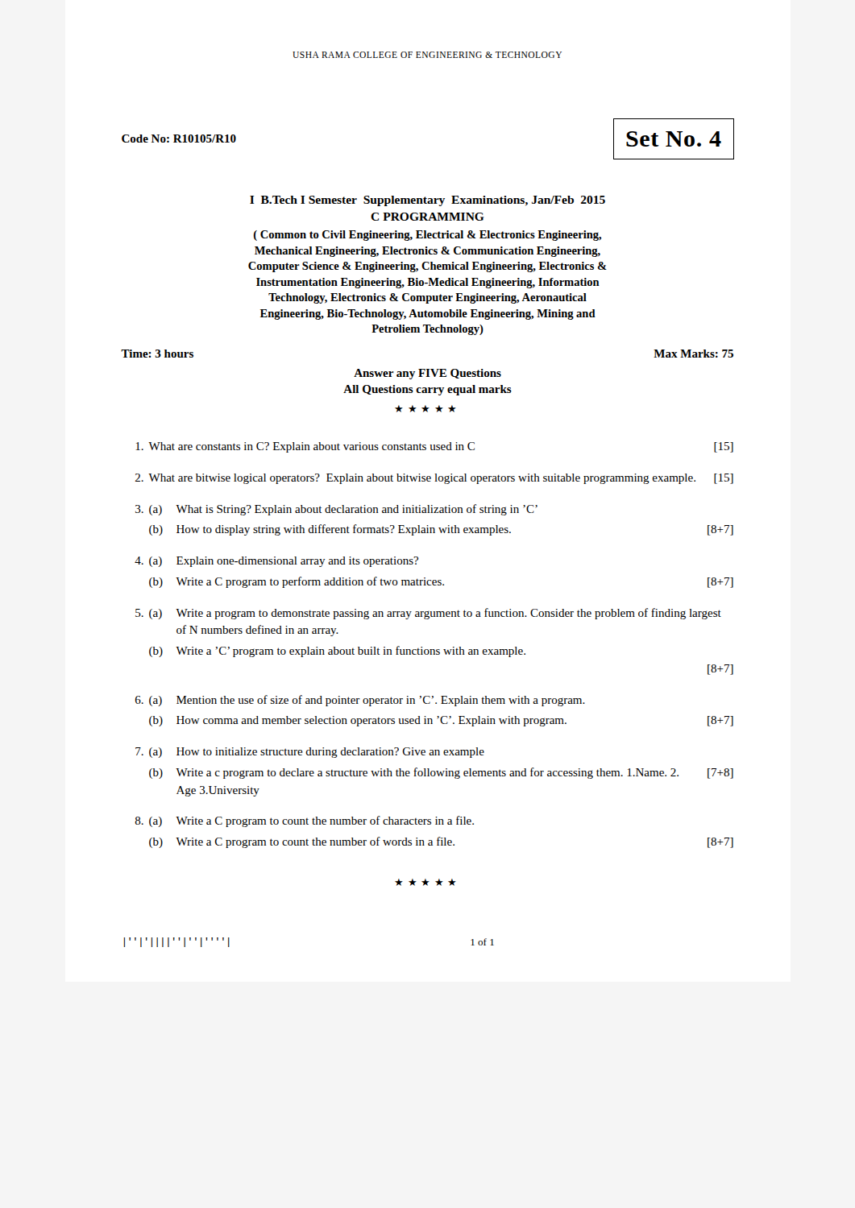USHA RAMA COLLEGE OF ENGINEERING & TECHNOLOGY
Code No: R10105/R10
Set No. 4
I B.Tech I Semester Supplementary Examinations, Jan/Feb 2015
C PROGRAMMING
( Common to Civil Engineering, Electrical & Electronics Engineering,
Mechanical Engineering, Electronics & Communication Engineering,
Computer Science & Engineering, Chemical Engineering, Electronics &
Instrumentation Engineering, Bio-Medical Engineering, Information
Technology, Electronics & Computer Engineering, Aeronautical
Engineering, Bio-Technology, Automobile Engineering, Mining and
Petroliem Technology)
Time: 3 hours Max Marks: 75
Answer any FIVE Questions
All Questions carry equal marks
★★★★★
[15] What are constants in C? Explain about various constants used in C
[15] What are bitwise logical operators? Explain about bitwise logical operators with suitable programming example.
(a) What is String? Explain about declaration and initialization of string in ’C’
(b)[8+7] How to display string with different formats? Explain with examples.
(a) Explain one-dimensional array and its operations?
(b)[8+7] Write a C program to perform addition of two matrices.
(a) Write a program to demonstrate passing an array argument to a function. Consider the problem of finding largest of N numbers defined in an array.
(b) Write a ’C’ program to explain about built in functions with an example. [8+7]
(a) Mention the use of size of and pointer operator in ’C’. Explain them with a program.
(b)[8+7] How comma and member selection operators used in ’C’. Explain with program.
(a) How to initialize structure during declaration? Give an example
(b)[7+8] Write a c program to declare a structure with the following elements and for accessing them. 1.Name. 2. Age 3.University
(a) Write a C program to count the number of characters in a file.
(b)[8+7] Write a C program to count the number of words in a file.
★★★★★
|''|'||||''|''|''''| 1 of 1